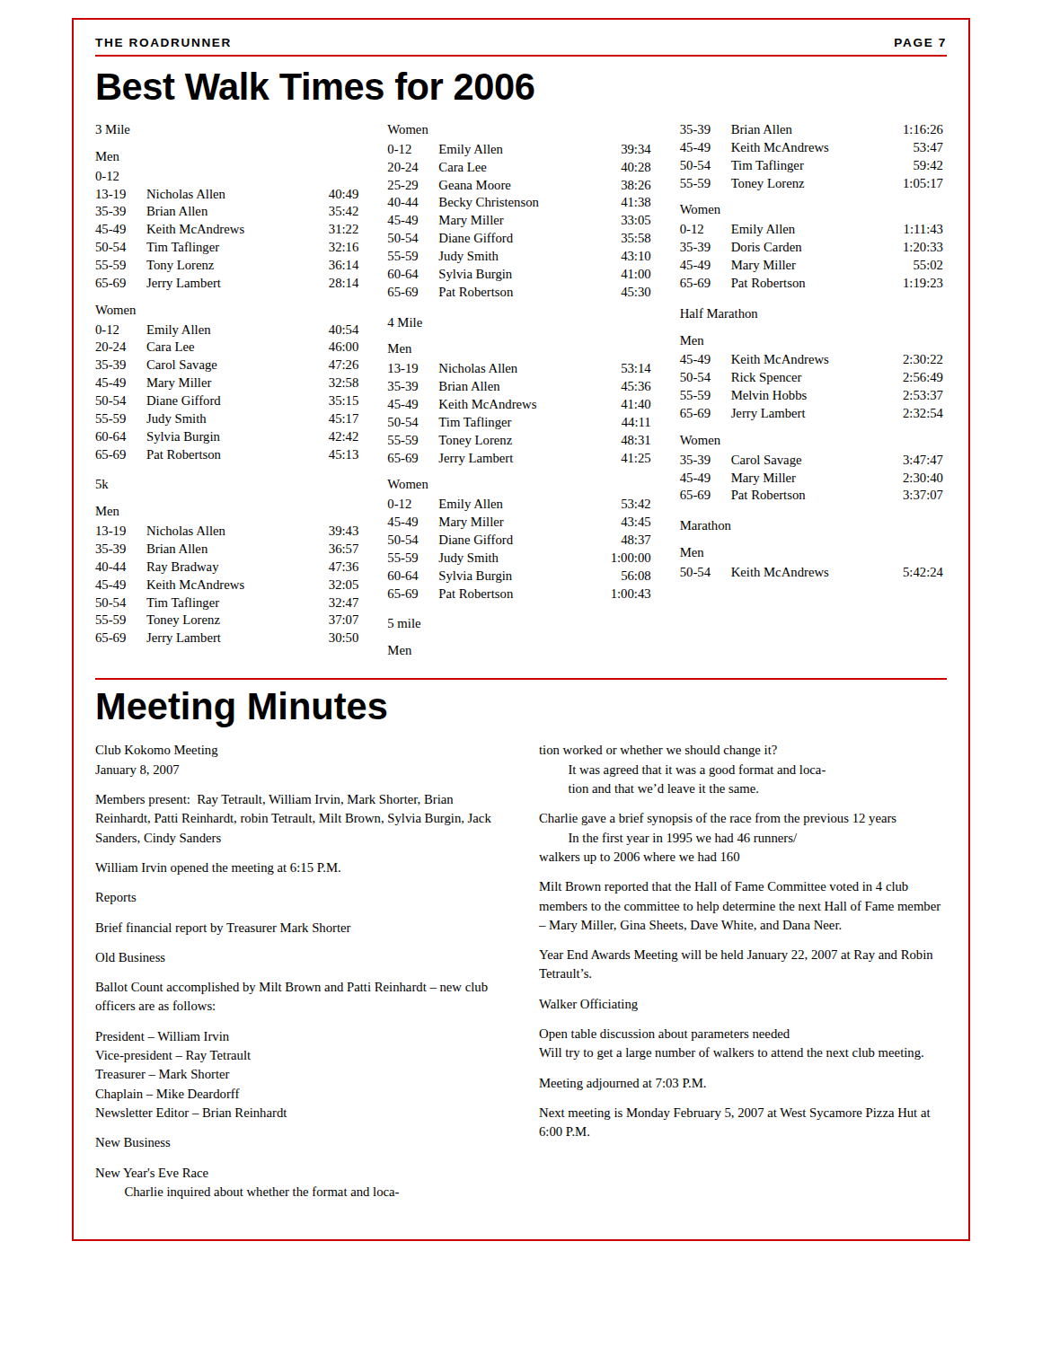THE ROADRUNNER PAGE 7
Best Walk Times for 2006
3 Mile
Men
| 0-12 | | |
| 13-19 | Nicholas Allen | 40:49 |
| 35-39 | Brian Allen | 35:42 |
| 45-49 | Keith McAndrews | 31:22 |
| 50-54 | Tim Taflinger | 32:16 |
| 55-59 | Tony Lorenz | 36:14 |
| 65-69 | Jerry Lambert | 28:14 |
Women
| 0-12 | Emily Allen | 40:54 |
| 20-24 | Cara Lee | 46:00 |
| 35-39 | Carol Savage | 47:26 |
| 45-49 | Mary Miller | 32:58 |
| 50-54 | Diane Gifford | 35:15 |
| 55-59 | Judy Smith | 45:17 |
| 60-64 | Sylvia Burgin | 42:42 |
| 65-69 | Pat Robertson | 45:13 |
5k
Men
| 13-19 | Nicholas Allen | 39:43 |
| 35-39 | Brian Allen | 36:57 |
| 40-44 | Ray Bradway | 47:36 |
| 45-49 | Keith McAndrews | 32:05 |
| 50-54 | Tim Taflinger | 32:47 |
| 55-59 | Toney Lorenz | 37:07 |
| 65-69 | Jerry Lambert | 30:50 |
Women
| 0-12 | Emily Allen | 39:34 |
| 20-24 | Cara Lee | 40:28 |
| 25-29 | Geana Moore | 38:26 |
| 40-44 | Becky Christenson | 41:38 |
| 45-49 | Mary Miller | 33:05 |
| 50-54 | Diane Gifford | 35:58 |
| 55-59 | Judy Smith | 43:10 |
| 60-64 | Sylvia Burgin | 41:00 |
| 65-69 | Pat Robertson | 45:30 |
4 Mile
Men
| 13-19 | Nicholas Allen | 53:14 |
| 35-39 | Brian Allen | 45:36 |
| 45-49 | Keith McAndrews | 41:40 |
| 50-54 | Tim Taflinger | 44:11 |
| 55-59 | Toney Lorenz | 48:31 |
| 65-69 | Jerry Lambert | 41:25 |
Women
| 0-12 | Emily Allen | 53:42 |
| 45-49 | Mary Miller | 43:45 |
| 50-54 | Diane Gifford | 48:37 |
| 55-59 | Judy Smith | 1:00:00 |
| 60-64 | Sylvia Burgin | 56:08 |
| 65-69 | Pat Robertson | 1:00:43 |
5 mile
Men
| 35-39 | Brian Allen | 1:16:26 |
| 45-49 | Keith McAndrews | 53:47 |
| 50-54 | Tim Taflinger | 59:42 |
| 55-59 | Toney Lorenz | 1:05:17 |
Women
| 0-12 | Emily Allen | 1:11:43 |
| 35-39 | Doris Carden | 1:20:33 |
| 45-49 | Mary Miller | 55:02 |
| 65-69 | Pat Robertson | 1:19:23 |
Half Marathon
Men
| 45-49 | Keith McAndrews | 2:30:22 |
| 50-54 | Rick Spencer | 2:56:49 |
| 55-59 | Melvin Hobbs | 2:53:37 |
| 65-69 | Jerry Lambert | 2:32:54 |
Women
| 35-39 | Carol Savage | 3:47:47 |
| 45-49 | Mary Miller | 2:30:40 |
| 65-69 | Pat Robertson | 3:37:07 |
Marathon
Men
| 50-54 | Keith McAndrews | 5:42:24 |
Meeting Minutes
Club Kokomo Meeting
January 8, 2007
Members present: Ray Tetrault, William Irvin, Mark Shorter, Brian Reinhardt, Patti Reinhardt, robin Tetrault, Milt Brown, Sylvia Burgin, Jack Sanders, Cindy Sanders
William Irvin opened the meeting at 6:15 P.M.
Reports
Brief financial report by Treasurer Mark Shorter
Old Business
Ballot Count accomplished by Milt Brown and Patti Reinhardt – new club officers are as follows:
President – William Irvin
Vice-president – Ray Tetrault
Treasurer – Mark Shorter
Chaplain – Mike Deardorff
Newsletter Editor – Brian Reinhardt
New Business
New Year's Eve Race
Charlie inquired about whether the format and loca-
tion worked or whether we should change it?
It was agreed that it was a good format and loca- tion and that we’d leave it the same.
Charlie gave a brief synopsis of the race from the previous 12 years
In the first year in 1995 we had 46 runners/ walkers up to 2006 where we had 160
Milt Brown reported that the Hall of Fame Committee voted in 4 club members to the committee to help determine the next Hall of Fame member – Mary Miller, Gina Sheets, Dave White, and Dana Neer.
Year End Awards Meeting will be held January 22, 2007 at Ray and Robin Tetrault’s.
Walker Officiating
Open table discussion about parameters needed
Will try to get a large number of walkers to attend the next club meeting.
Meeting adjourned at 7:03 P.M.
Next meeting is Monday February 5, 2007 at West Sycamore Pizza Hut at 6:00 P.M.